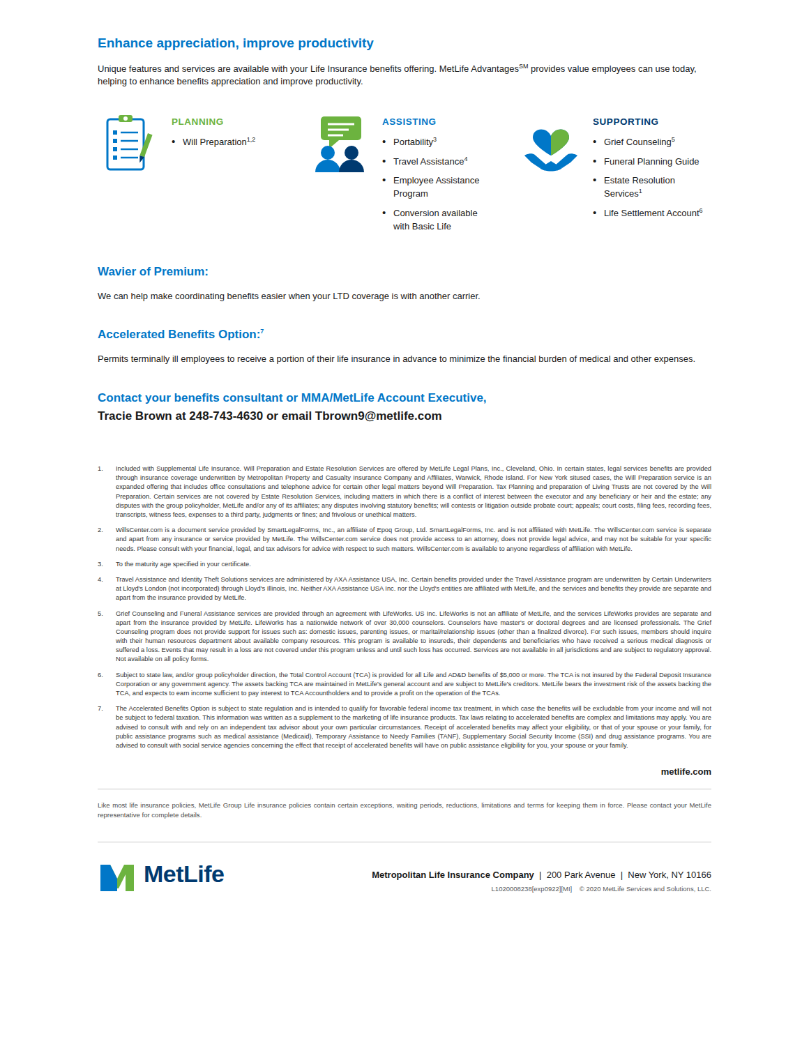Enhance appreciation, improve productivity
Unique features and services are available with your Life Insurance benefits offering. MetLife AdvantagesSM provides value employees can use today, helping to enhance benefits appreciation and improve productivity.
PLANNING
Will Preparation1,2
ASSISTING
Portability3
Travel Assistance4
Employee Assistance Program
Conversion available
with Basic Life
SUPPORTING
Grief Counseling5
Funeral Planning Guide
Estate Resolution Services1
Life Settlement Account6
Wavier of Premium:
We can help make coordinating benefits easier when your LTD coverage is with another carrier.
Accelerated Benefits Option:7
Permits terminally ill employees to receive a portion of their life insurance in advance to minimize the financial burden of medical and other expenses.
Contact your benefits consultant or MMA/MetLife Account Executive,
Tracie Brown at 248-743-4630 or email Tbrown9@metlife.com
Included with Supplemental Life Insurance. Will Preparation and Estate Resolution Services are offered by MetLife Legal Plans, Inc., Cleveland, Ohio. In certain states, legal services benefits are provided through insurance coverage underwritten by Metropolitan Property and Casualty Insurance Company and Affiliates, Warwick, Rhode Island. For New York sitused cases, the Will Preparation service is an expanded offering that includes office consultations and telephone advice for certain other legal matters beyond Will Preparation. Tax Planning and preparation of Living Trusts are not covered by the Will Preparation. Certain services are not covered by Estate Resolution Services, including matters in which there is a conflict of interest between the executor and any beneficiary or heir and the estate; any disputes with the group policyholder, MetLife and/or any of its affiliates; any disputes involving statutory benefits; will contests or litigation outside probate court; appeals; court costs, filing fees, recording fees, transcripts, witness fees, expenses to a third party, judgments or fines; and frivolous or unethical matters.
WillsCenter.com is a document service provided by SmartLegalForms, Inc., an affiliate of Epoq Group, Ltd. SmartLegalForms, Inc. and is not affiliated with MetLife. The WillsCenter.com service is separate and apart from any insurance or service provided by MetLife. The WillsCenter.com service does not provide access to an attorney, does not provide legal advice, and may not be suitable for your specific needs. Please consult with your financial, legal, and tax advisors for advice with respect to such matters. WillsCenter.com is available to anyone regardless of affiliation with MetLife.
To the maturity age specified in your certificate.
Travel Assistance and Identity Theft Solutions services are administered by AXA Assistance USA, Inc. Certain benefits provided under the Travel Assistance program are underwritten by Certain Underwriters at Lloyd's London (not incorporated) through Lloyd's Illinois, Inc. Neither AXA Assistance USA Inc. nor the Lloyd's entities are affiliated with MetLife, and the services and benefits they provide are separate and apart from the insurance provided by MetLife.
Grief Counseling and Funeral Assistance services are provided through an agreement with LifeWorks. US Inc. LifeWorks is not an affiliate of MetLife, and the services LifeWorks provides are separate and apart from the insurance provided by MetLife. LifeWorks has a nationwide network of over 30,000 counselors. Counselors have master's or doctoral degrees and are licensed professionals. The Grief Counseling program does not provide support for issues such as: domestic issues, parenting issues, or marital/relationship issues (other than a finalized divorce). For such issues, members should inquire with their human resources department about available company resources. This program is available to insureds, their dependents and beneficiaries who have received a serious medical diagnosis or suffered a loss. Events that may result in a loss are not covered under this program unless and until such loss has occurred. Services are not available in all jurisdictions and are subject to regulatory approval. Not available on all policy forms.
Subject to state law, and/or group policyholder direction, the Total Control Account (TCA) is provided for all Life and AD&D benefits of $5,000 or more. The TCA is not insured by the Federal Deposit Insurance Corporation or any government agency. The assets backing TCA are maintained in MetLife's general account and are subject to MetLife's creditors. MetLife bears the investment risk of the assets backing the TCA, and expects to earn income sufficient to pay interest to TCA Accountholders and to provide a profit on the operation of the TCAs.
The Accelerated Benefits Option is subject to state regulation and is intended to qualify for favorable federal income tax treatment, in which case the benefits will be excludable from your income and will not be subject to federal taxation. This information was written as a supplement to the marketing of life insurance products. Tax laws relating to accelerated benefits are complex and limitations may apply. You are advised to consult with and rely on an independent tax advisor about your own particular circumstances. Receipt of accelerated benefits may affect your eligibility, or that of your spouse or your family, for public assistance programs such as medical assistance (Medicaid), Temporary Assistance to Needy Families (TANF), Supplementary Social Security Income (SSI) and drug assistance programs. You are advised to consult with social service agencies concerning the effect that receipt of accelerated benefits will have on public assistance eligibility for you, your spouse or your family.
metlife.com
Like most life insurance policies, MetLife Group Life insurance policies contain certain exceptions, waiting periods, reductions, limitations and terms for keeping them in force. Please contact your MetLife representative for complete details.
MetLife
Metropolitan Life Insurance Company | 200 Park Avenue | New York, NY 10166
L1020008238[exp0922][MI] © 2020 MetLife Services and Solutions, LLC.